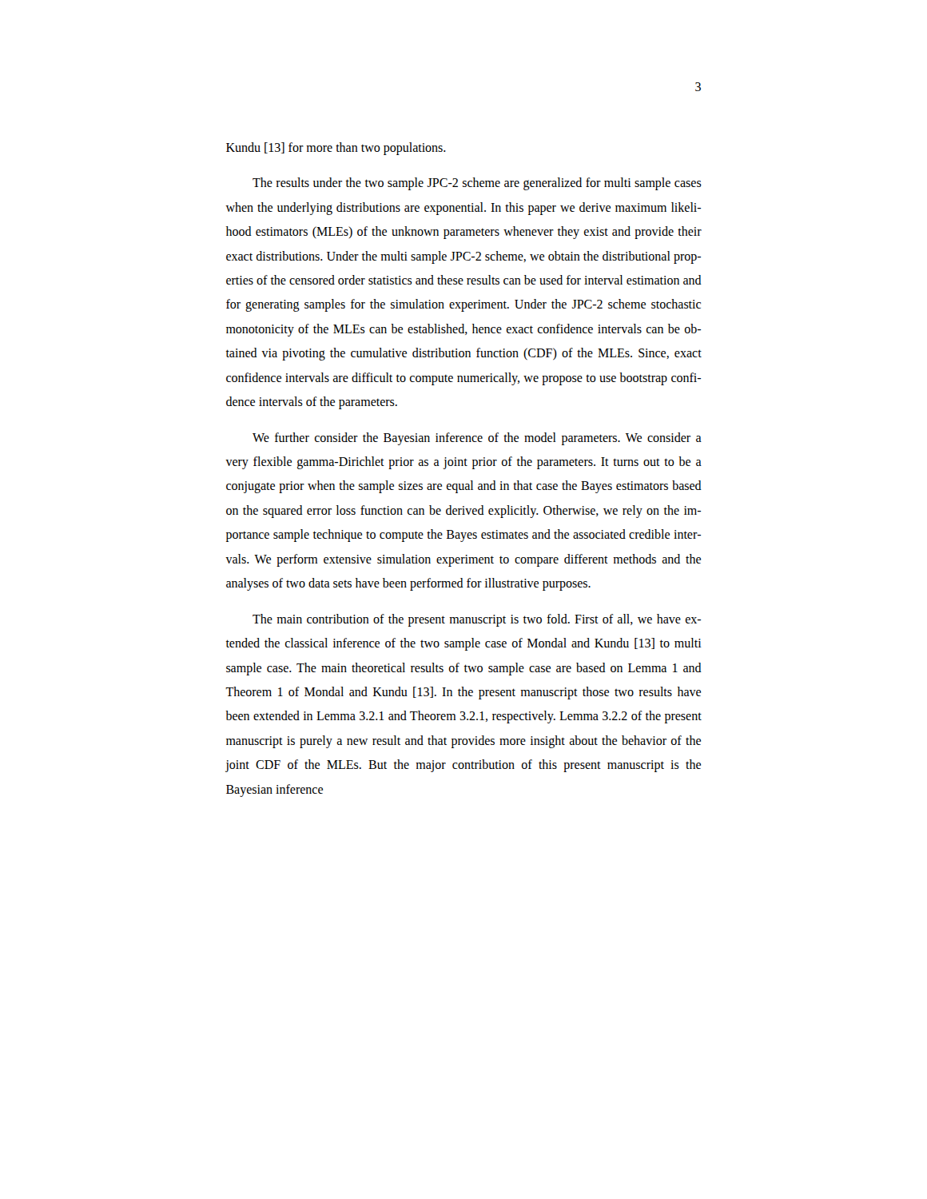3
Kundu [13] for more than two populations.
The results under the two sample JPC-2 scheme are generalized for multi sample cases when the underlying distributions are exponential. In this paper we derive maximum likelihood estimators (MLEs) of the unknown parameters whenever they exist and provide their exact distributions. Under the multi sample JPC-2 scheme, we obtain the distributional properties of the censored order statistics and these results can be used for interval estimation and for generating samples for the simulation experiment. Under the JPC-2 scheme stochastic monotonicity of the MLEs can be established, hence exact confidence intervals can be obtained via pivoting the cumulative distribution function (CDF) of the MLEs. Since, exact confidence intervals are difficult to compute numerically, we propose to use bootstrap confidence intervals of the parameters.
We further consider the Bayesian inference of the model parameters. We consider a very flexible gamma-Dirichlet prior as a joint prior of the parameters. It turns out to be a conjugate prior when the sample sizes are equal and in that case the Bayes estimators based on the squared error loss function can be derived explicitly. Otherwise, we rely on the importance sample technique to compute the Bayes estimates and the associated credible intervals. We perform extensive simulation experiment to compare different methods and the analyses of two data sets have been performed for illustrative purposes.
The main contribution of the present manuscript is two fold. First of all, we have extended the classical inference of the two sample case of Mondal and Kundu [13] to multi sample case. The main theoretical results of two sample case are based on Lemma 1 and Theorem 1 of Mondal and Kundu [13]. In the present manuscript those two results have been extended in Lemma 3.2.1 and Theorem 3.2.1, respectively. Lemma 3.2.2 of the present manuscript is purely a new result and that provides more insight about the behavior of the joint CDF of the MLEs. But the major contribution of this present manuscript is the Bayesian inference